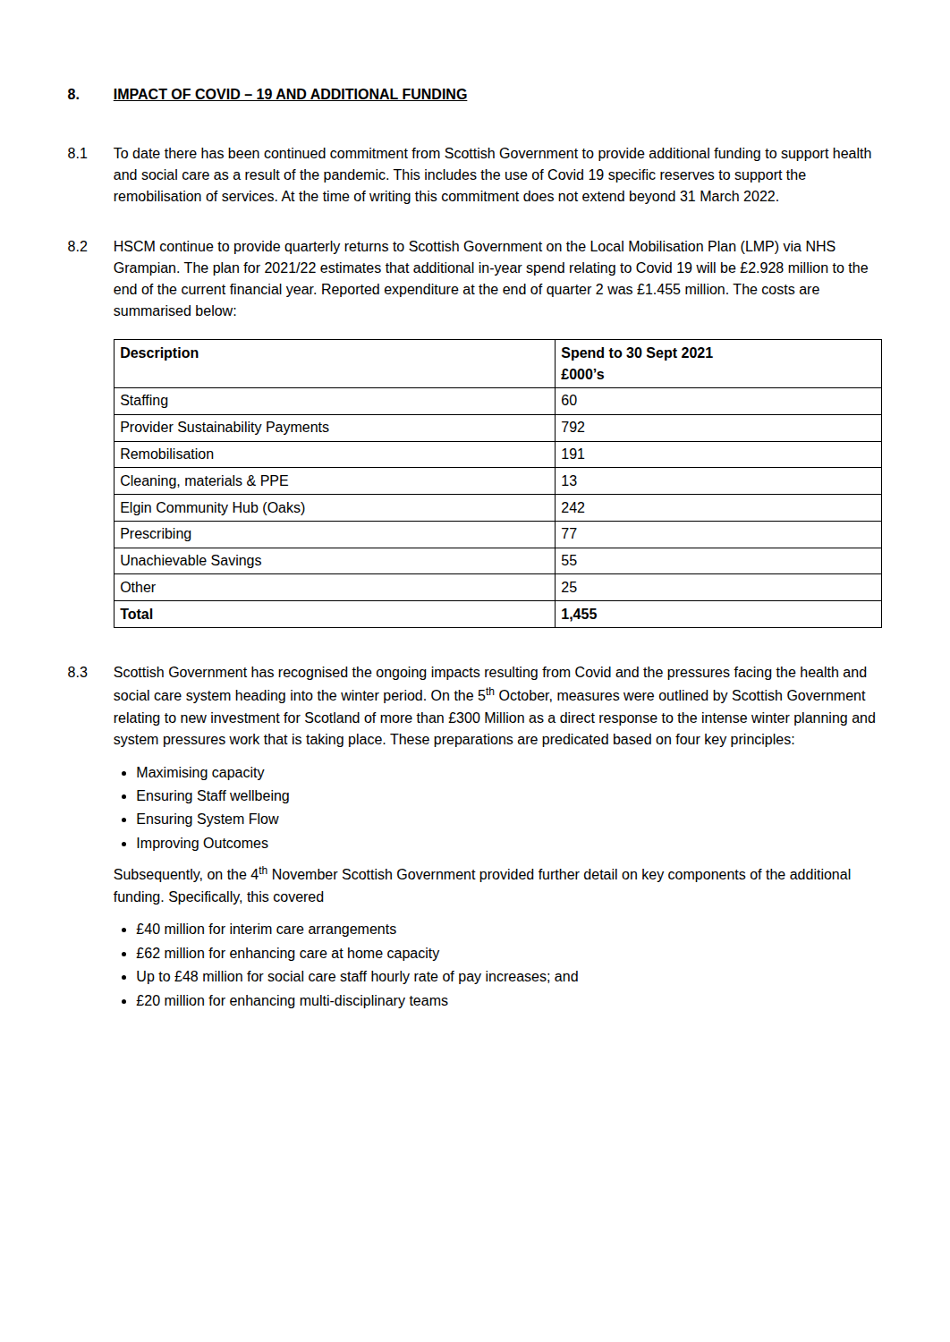8.
IMPACT OF COVID – 19 AND ADDITIONAL FUNDING
8.1
To date there has been continued commitment from Scottish Government to provide additional funding to support health and social care as a result of the pandemic. This includes the use of Covid 19 specific reserves to support the remobilisation of services. At the time of writing this commitment does not extend beyond 31 March 2022.
8.2
HSCM continue to provide quarterly returns to Scottish Government on the Local Mobilisation Plan (LMP) via NHS Grampian. The plan for 2021/22 estimates that additional in-year spend relating to Covid 19 will be £2.928 million to the end of the current financial year. Reported expenditure at the end of quarter 2 was £1.455 million. The costs are summarised below:
| Description | Spend to 30 Sept 2021 £000’s |
| --- | --- |
| Staffing | 60 |
| Provider Sustainability Payments | 792 |
| Remobilisation | 191 |
| Cleaning, materials & PPE | 13 |
| Elgin Community Hub (Oaks) | 242 |
| Prescribing | 77 |
| Unachievable Savings | 55 |
| Other | 25 |
| Total | 1,455 |
8.3
Scottish Government has recognised the ongoing impacts resulting from Covid and the pressures facing the health and social care system heading into the winter period. On the 5th October, measures were outlined by Scottish Government relating to new investment for Scotland of more than £300 Million as a direct response to the intense winter planning and system pressures work that is taking place. These preparations are predicated based on four key principles:
Maximising capacity
Ensuring Staff wellbeing
Ensuring System Flow
Improving Outcomes
Subsequently, on the 4th November Scottish Government provided further detail on key components of the additional funding. Specifically, this covered
£40 million for interim care arrangements
£62 million for enhancing care at home capacity
Up to £48 million for social care staff hourly rate of pay increases; and
£20 million for enhancing multi-disciplinary teams